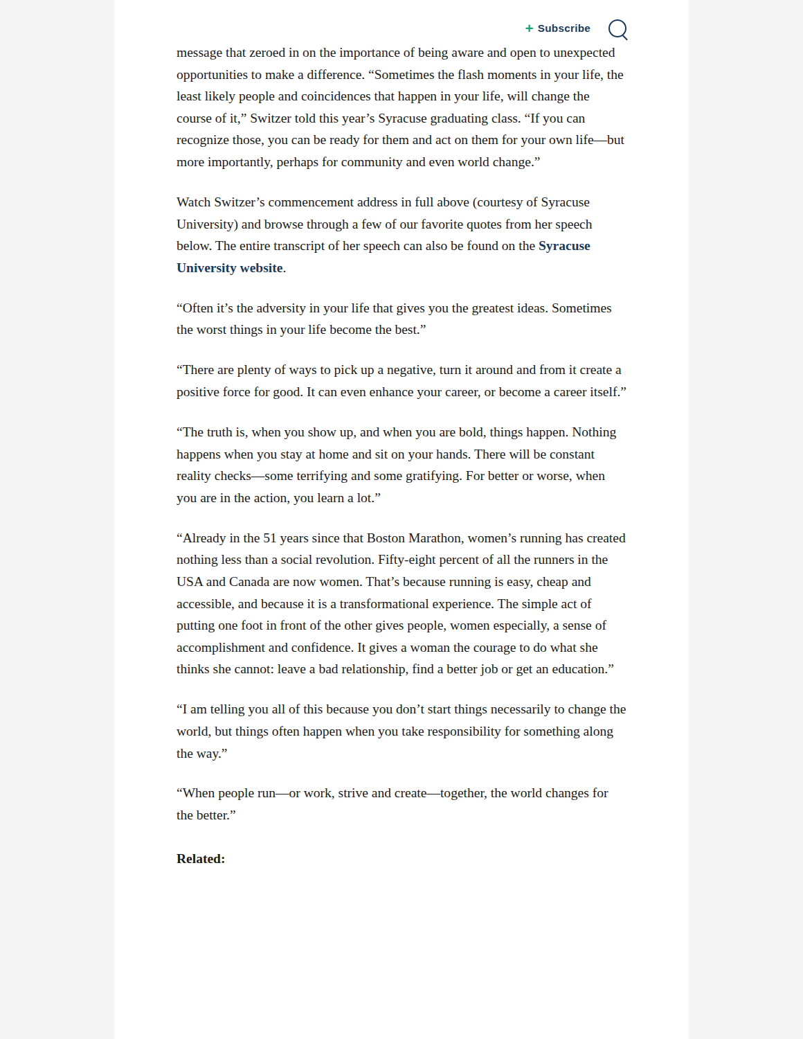+ Subscribe
message that zeroed in on the importance of being aware and open to unexpected opportunities to make a difference. “Sometimes the flash moments in your life, the least likely people and coincidences that happen in your life, will change the course of it,” Switzer told this year’s Syracuse graduating class. “If you can recognize those, you can be ready for them and act on them for your own life—but more importantly, perhaps for community and even world change.”
Watch Switzer’s commencement address in full above (courtesy of Syracuse University) and browse through a few of our favorite quotes from her speech below. The entire transcript of her speech can also be found on the Syracuse University website.
“Often it’s the adversity in your life that gives you the greatest ideas. Sometimes the worst things in your life become the best.”
“There are plenty of ways to pick up a negative, turn it around and from it create a positive force for good. It can even enhance your career, or become a career itself.”
“The truth is, when you show up, and when you are bold, things happen. Nothing happens when you stay at home and sit on your hands. There will be constant reality checks—some terrifying and some gratifying. For better or worse, when you are in the action, you learn a lot.”
“Already in the 51 years since that Boston Marathon, women’s running has created nothing less than a social revolution. Fifty-eight percent of all the runners in the USA and Canada are now women. That’s because running is easy, cheap and accessible, and because it is a transformational experience. The simple act of putting one foot in front of the other gives people, women especially, a sense of accomplishment and confidence. It gives a woman the courage to do what she thinks she cannot: leave a bad relationship, find a better job or get an education.”
“I am telling you all of this because you don’t start things necessarily to change the world, but things often happen when you take responsibility for something along the way.”
“When people run—or work, strive and create—together, the world changes for the better.”
Related: